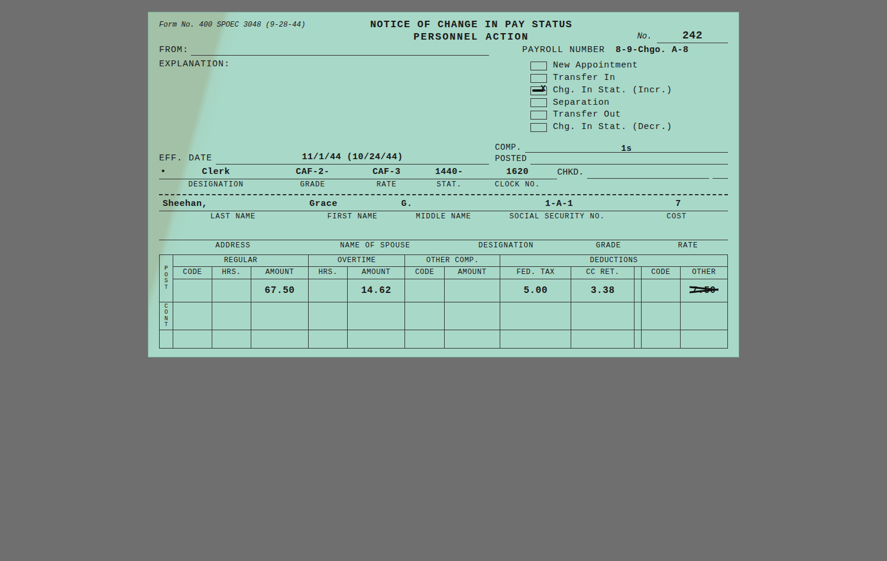Form No. 400 SPOEC 3048 (9-28-44)
NOTICE OF CHANGE IN PAY STATUS PERSONNEL ACTION
No. 242
FROM:
EXPLANATION:
PAYROLL NUMBER 8-9-Chgo. A-8
New Appointment
Transfer In
Chg. In Stat. (Incr.)
Separation
Transfer Out
Chg. In Stat. (Decr.)
EFF. DATE 11/1/44 (10/24/44)
COMP. 1s
POSTED
•Clerk
CAF-2-
CAF-3
1440-
1620
CHKD.
DESIGNATION GRADE RATE STAT. CLOCK NO.
Sheehan,
Grace
G.
1-A-1
7
LAST NAME FIRST NAME MIDDLE NAME SOCIAL SECURITY NO. COST
ADDRESS NAME OF SPOUSE DESIGNATION GRADE RATE
| P O S T | REGULAR | OVERTIME | OTHER COMP. | DEDUCTIONS |
| --- | --- | --- | --- | --- |
| CODE | HRS. | AMOUNT | HRS. | AMOUNT | CODE | AMOUNT | FED. TAX | CC RET. | | CODE | OTHER |
| | | 67.50 | | 14.62 | | | 5.00 | 3.38 | | | 7.50 |
| C O N T | | | | | | | | | | | | |